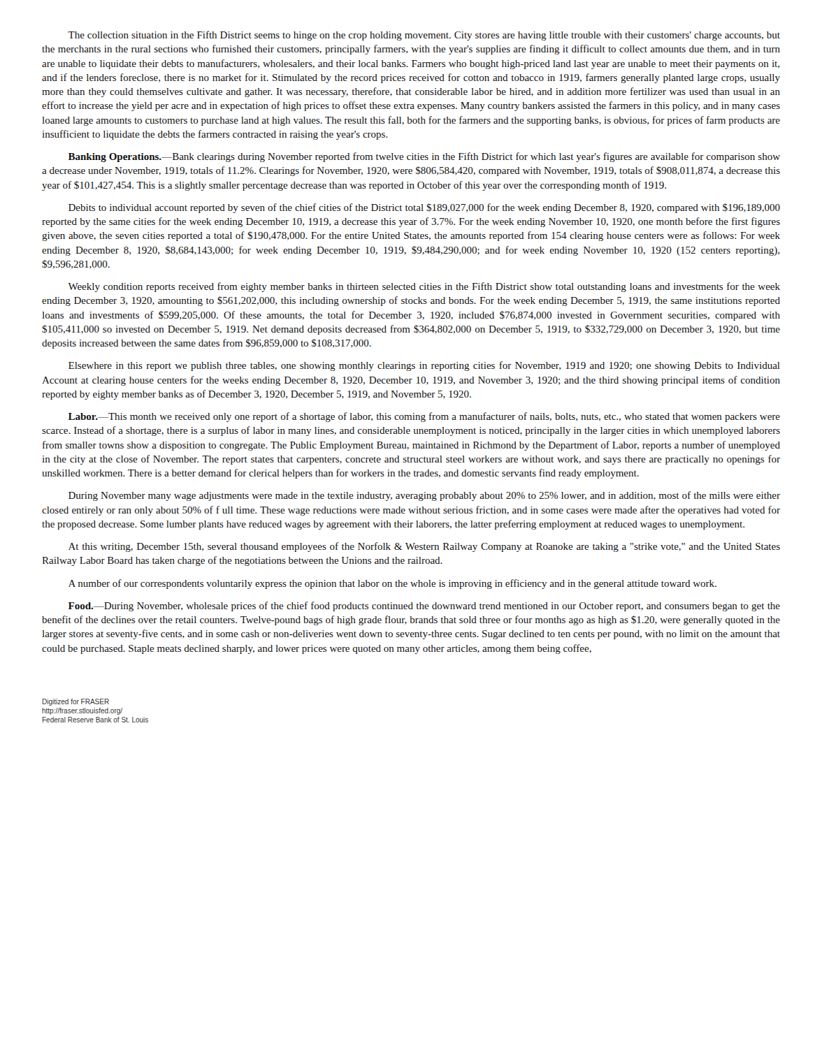The collection situation in the Fifth District seems to hinge on the crop holding movement. City stores are having little trouble with their customers' charge accounts, but the merchants in the rural sections who furnished their customers, principally farmers, with the year's supplies are finding it difficult to collect amounts due them, and in turn are unable to liquidate their debts to manufacturers, wholesalers, and their local banks. Farmers who bought high-priced land last year are unable to meet their payments on it, and if the lenders foreclose, there is no market for it. Stimulated by the record prices received for cotton and tobacco in 1919, farmers generally planted large crops, usually more than they could themselves cultivate and gather. It was necessary, therefore, that considerable labor be hired, and in addition more fertilizer was used than usual in an effort to increase the yield per acre and in expectation of high prices to offset these extra expenses. Many country bankers assisted the farmers in this policy, and in many cases loaned large amounts to customers to purchase land at high values. The result this fall, both for the farmers and the supporting banks, is obvious, for prices of farm products are insufficient to liquidate the debts the farmers contracted in raising the year's crops.
Banking Operations.—Bank clearings during November reported from twelve cities in the Fifth District for which last year's figures are available for comparison show a decrease under November, 1919, totals of 11.2%. Clearings for November, 1920, were $806,584,420, compared with November, 1919, totals of $908,011,874, a decrease this year of $101,427,454. This is a slightly smaller percentage decrease than was reported in October of this year over the corresponding month of 1919.
Debits to individual account reported by seven of the chief cities of the District total $189,027,000 for the week ending December 8, 1920, compared with $196,189,000 reported by the same cities for the week ending December 10, 1919, a decrease this year of 3.7%. For the week ending November 10, 1920, one month before the first figures given above, the seven cities reported a total of $190,478,000. For the entire United States, the amounts reported from 154 clearing house centers were as follows: For week ending December 8, 1920, $8,684,143,000; for week ending December 10, 1919, $9,484,290,000; and for week ending November 10, 1920 (152 centers reporting), $9,596,281,000.
Weekly condition reports received from eighty member banks in thirteen selected cities in the Fifth District show total outstanding loans and investments for the week ending December 3, 1920, amounting to $561,202,000, this including ownership of stocks and bonds. For the week ending December 5, 1919, the same institutions reported loans and investments of $599,205,000. Of these amounts, the total for December 3, 1920, included $76,874,000 invested in Government securities, compared with $105,411,000 so invested on December 5, 1919. Net demand deposits decreased from $364,802,000 on December 5, 1919, to $332,729,000 on December 3, 1920, but time deposits increased between the same dates from $96,859,000 to $108,317,000.
Elsewhere in this report we publish three tables, one showing monthly clearings in reporting cities for November, 1919 and 1920; one showing Debits to Individual Account at clearing house centers for the weeks ending December 8, 1920, December 10, 1919, and November 3, 1920; and the third showing principal items of condition reported by eighty member banks as of December 3, 1920, December 5, 1919, and November 5, 1920.
Labor.—This month we received only one report of a shortage of labor, this coming from a manufacturer of nails, bolts, nuts, etc., who stated that women packers were scarce. Instead of a shortage, there is a surplus of labor in many lines, and considerable unemployment is noticed, principally in the larger cities in which unemployed laborers from smaller towns show a disposition to congregate. The Public Employment Bureau, maintained in Richmond by the Department of Labor, reports a number of unemployed in the city at the close of November. The report states that carpenters, concrete and structural steel workers are without work, and says there are practically no openings for unskilled workmen. There is a better demand for clerical helpers than for workers in the trades, and domestic servants find ready employment.
During November many wage adjustments were made in the textile industry, averaging probably about 20% to 25% lower, and in addition, most of the mills were either closed entirely or ran only about 50% of f ull time. These wage reductions were made without serious friction, and in some cases were made after the operatives had voted for the proposed decrease. Some lumber plants have reduced wages by agreement with their laborers, the latter preferring employment at reduced wages to unemployment.
At this writing, December 15th, several thousand employees of the Norfolk & Western Railway Company at Roanoke are taking a "strike vote," and the United States Railway Labor Board has taken charge of the negotiations between the Unions and the railroad.
A number of our correspondents voluntarily express the opinion that labor on the whole is improving in efficiency and in the general attitude toward work.
Food.—During November, wholesale prices of the chief food products continued the downward trend mentioned in our October report, and consumers began to get the benefit of the declines over the retail counters. Twelve-pound bags of high grade flour, brands that sold three or four months ago as high as $1.20, were generally quoted in the larger stores at seventy-five cents, and in some cash or non-deliveries went down to seventy-three cents. Sugar declined to ten cents per pound, with no limit on the amount that could be purchased. Staple meats declined sharply, and lower prices were quoted on many other articles, among them being coffee,
Digitized for FRASER
http://fraser.stlouisfed.org/
Federal Reserve Bank of St. Louis